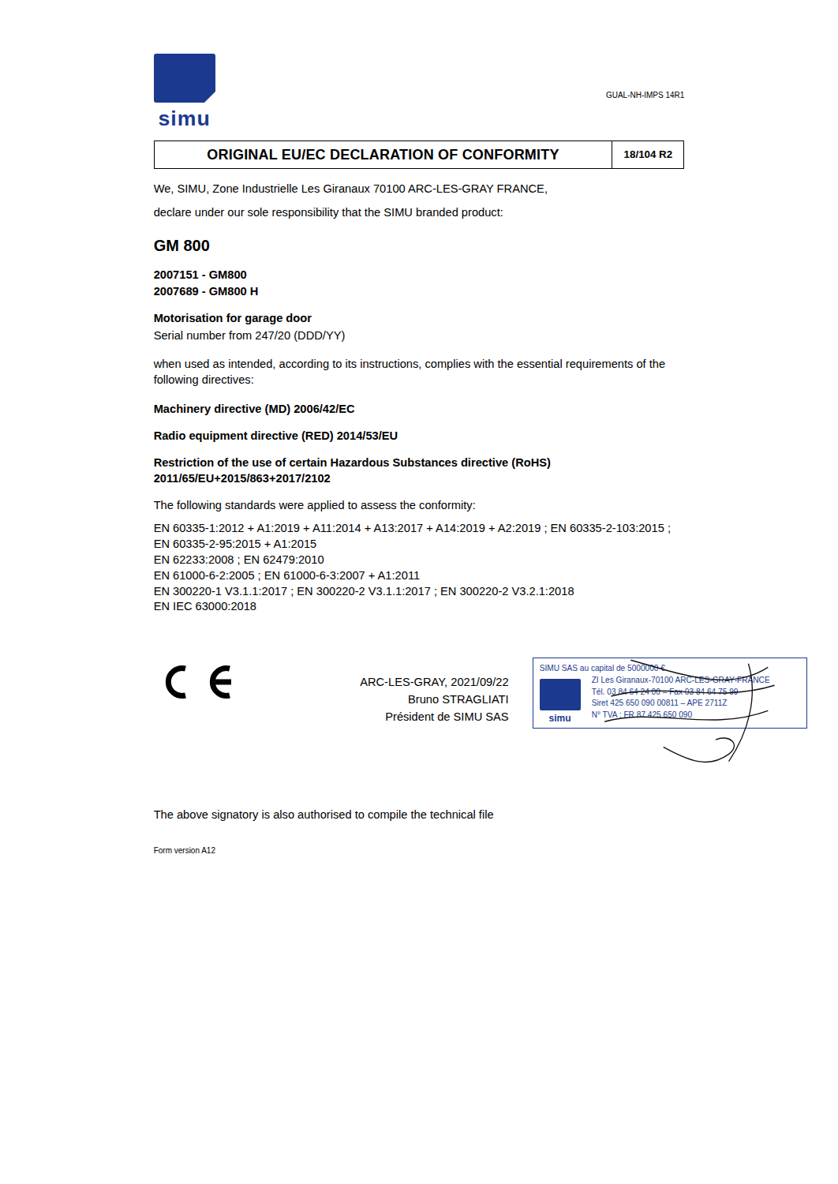simu
GUAL-NH-IMPS 14R1
ORIGINAL EU/EC DECLARATION OF CONFORMITY
18/104 R2
We, SIMU, Zone Industrielle Les Giranaux 70100 ARC-LES-GRAY FRANCE,
declare under our sole responsibility that the SIMU branded product:
GM 800
2007151 - GM800
2007689 - GM800 H
Motorisation for garage door
Serial number from 247/20 (DDD/YY)
when used as intended, according to its instructions, complies with the essential requirements of the following directives:
Machinery directive (MD) 2006/42/EC
Radio equipment directive (RED) 2014/53/EU
Restriction of the use of certain Hazardous Substances directive (RoHS) 2011/65/EU+2015/863+2017/2102
The following standards were applied to assess the conformity:
EN 60335‑1:2012 + A1:2019 + A11:2014 + A13:2017 + A14:2019 + A2:2019 ; EN 60335‑2‑103:2015 ;
EN 60335‑2‑95:2015 + A1:2015
EN 62233:2008 ; EN 62479:2010
EN 61000‑6‑2:2005 ; EN 61000‑6‑3:2007 + A1:2011
EN 300220‑1 V3.1.1:2017 ; EN 300220‑2 V3.1.1:2017 ; EN 300220‑2 V3.2.1:2018
EN IEC 63000:2018
ARC‑LES‑GRAY, 2021/09/22
Bruno STRAGLIATI
Président de SIMU SAS
simu
SIMU SAS au capital de 5000000 €
ZI Les Giranaux‑70100 ARC‑LES‑GRAY‑FRANCE
Tél. 03 84 64 24 00 – Fax 03 84 64 75 99
Siret 425 650 090 00811 – APE 2711Z
N° TVA : FR 87 425 650 090
The above signatory is also authorised to compile the technical file
Form version A12